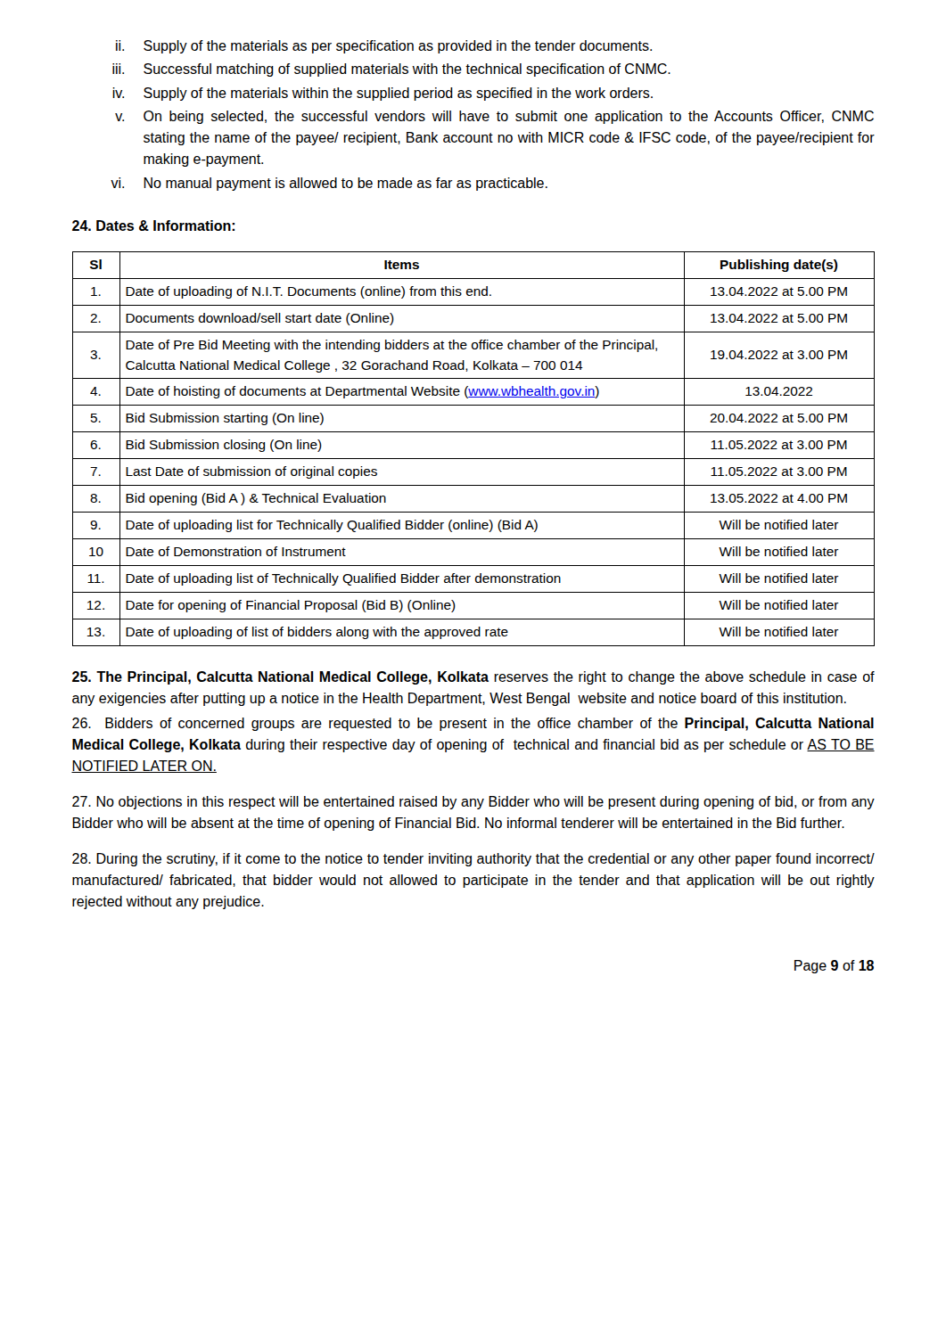ii. Supply of the materials as per specification as provided in the tender documents.
iii. Successful matching of supplied materials with the technical specification of CNMC.
iv. Supply of the materials within the supplied period as specified in the work orders.
v. On being selected, the successful vendors will have to submit one application to the Accounts Officer, CNMC stating the name of the payee/ recipient, Bank account no with MICR code & IFSC code, of the payee/recipient for making e-payment.
vi. No manual payment is allowed to be made as far as practicable.
24. Dates & Information:
| Sl | Items | Publishing date(s) |
| --- | --- | --- |
| 1. | Date of uploading of N.I.T. Documents (online) from this end. | 13.04.2022 at 5.00 PM |
| 2. | Documents download/sell start date (Online) | 13.04.2022 at 5.00 PM |
| 3. | Date of Pre Bid Meeting with the intending bidders at the office chamber of the Principal, Calcutta National Medical College , 32 Gorachand Road, Kolkata – 700 014 | 19.04.2022 at 3.00 PM |
| 4. | Date of hoisting of documents at Departmental Website ( www.wbhealth.gov.in ) | 13.04.2022 |
| 5. | Bid Submission starting (On line) | 20.04.2022 at 5.00 PM |
| 6. | Bid Submission closing (On line) | 11.05.2022 at 3.00 PM |
| 7. | Last Date of submission of original copies | 11.05.2022 at 3.00 PM |
| 8. | Bid opening (Bid A ) & Technical Evaluation | 13.05.2022 at 4.00 PM |
| 9. | Date of uploading list for Technically Qualified Bidder (online) (Bid A) | Will be notified later |
| 10 | Date of Demonstration of Instrument | Will be notified later |
| 11. | Date of uploading list of Technically Qualified Bidder after demonstration | Will be notified later |
| 12. | Date for opening of Financial Proposal (Bid B) (Online) | Will be notified later |
| 13. | Date of uploading of list of bidders along with the approved rate | Will be notified later |
25. The Principal, Calcutta National Medical College, Kolkata reserves the right to change the above schedule in case of any exigencies after putting up a notice in the Health Department, West Bengal website and notice board of this institution.
26. Bidders of concerned groups are requested to be present in the office chamber of the Principal, Calcutta National Medical College, Kolkata during their respective day of opening of technical and financial bid as per schedule or AS TO BE NOTIFIED LATER ON.
27. No objections in this respect will be entertained raised by any Bidder who will be present during opening of bid, or from any Bidder who will be absent at the time of opening of Financial Bid. No informal tenderer will be entertained in the Bid further.
28. During the scrutiny, if it come to the notice to tender inviting authority that the credential or any other paper found incorrect/ manufactured/ fabricated, that bidder would not allowed to participate in the tender and that application will be out rightly rejected without any prejudice.
Page 9 of 18